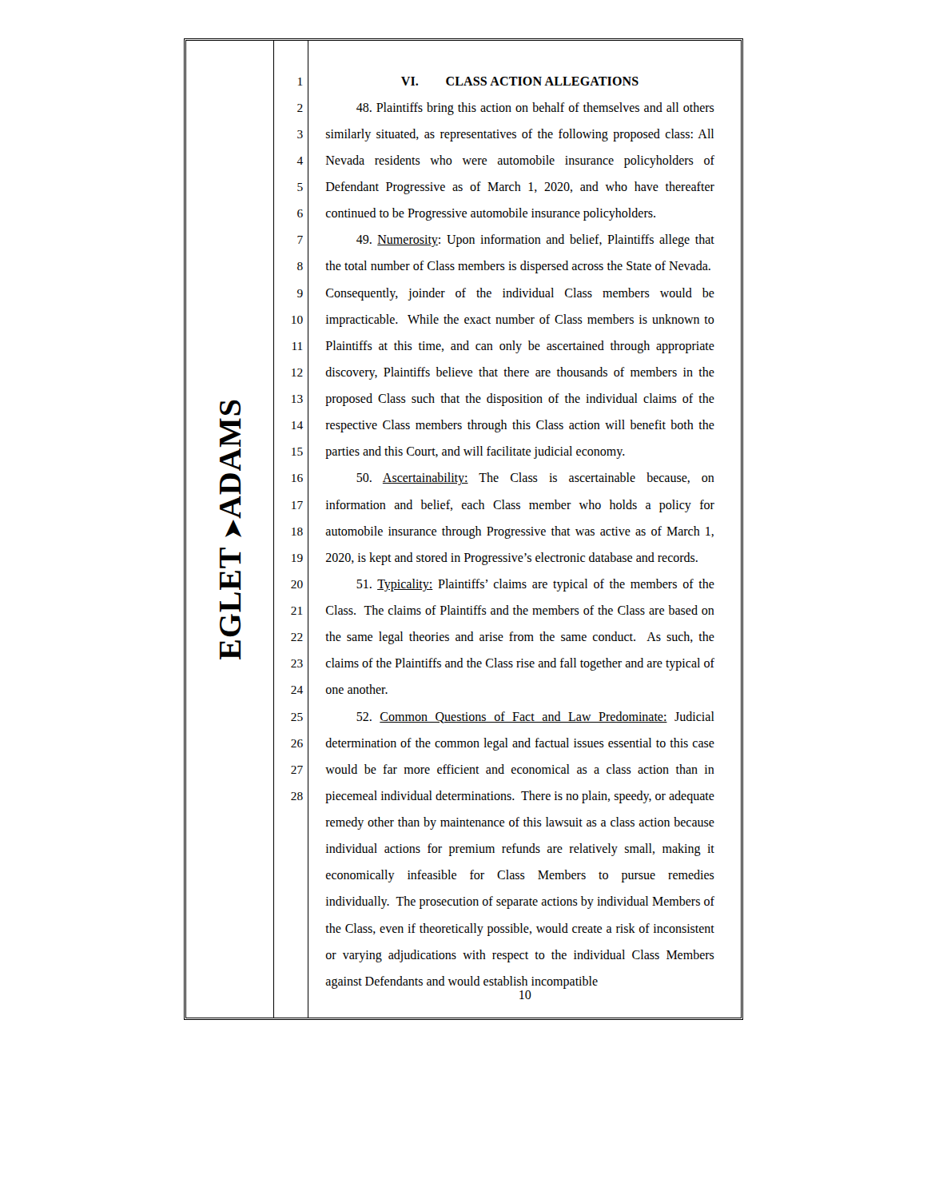EGLET ➤ADAMS
1
2
3
4
5
6
7
8
9
10
11
12
13
14
15
16
17
18
19
20
21
22
23
24
25
26
27
28
VI. CLASS ACTION ALLEGATIONS
48. Plaintiffs bring this action on behalf of themselves and all others similarly situated, as representatives of the following proposed class: All Nevada residents who were automobile insurance policyholders of Defendant Progressive as of March 1, 2020, and who have thereafter continued to be Progressive automobile insurance policyholders.
49. Numerosity: Upon information and belief, Plaintiffs allege that the total number of Class members is dispersed across the State of Nevada. Consequently, joinder of the individual Class members would be impracticable. While the exact number of Class members is unknown to Plaintiffs at this time, and can only be ascertained through appropriate discovery, Plaintiffs believe that there are thousands of members in the proposed Class such that the disposition of the individual claims of the respective Class members through this Class action will benefit both the parties and this Court, and will facilitate judicial economy.
50. Ascertainability: The Class is ascertainable because, on information and belief, each Class member who holds a policy for automobile insurance through Progressive that was active as of March 1, 2020, is kept and stored in Progressive’s electronic database and records.
51. Typicality: Plaintiffs’ claims are typical of the members of the Class. The claims of Plaintiffs and the members of the Class are based on the same legal theories and arise from the same conduct. As such, the claims of the Plaintiffs and the Class rise and fall together and are typical of one another.
52. Common Questions of Fact and Law Predominate: Judicial determination of the common legal and factual issues essential to this case would be far more efficient and economical as a class action than in piecemeal individual determinations. There is no plain, speedy, or adequate remedy other than by maintenance of this lawsuit as a class action because individual actions for premium refunds are relatively small, making it economically infeasible for Class Members to pursue remedies individually. The prosecution of separate actions by individual Members of the Class, even if theoretically possible, would create a risk of inconsistent or varying adjudications with respect to the individual Class Members against Defendants and would establish incompatible
10